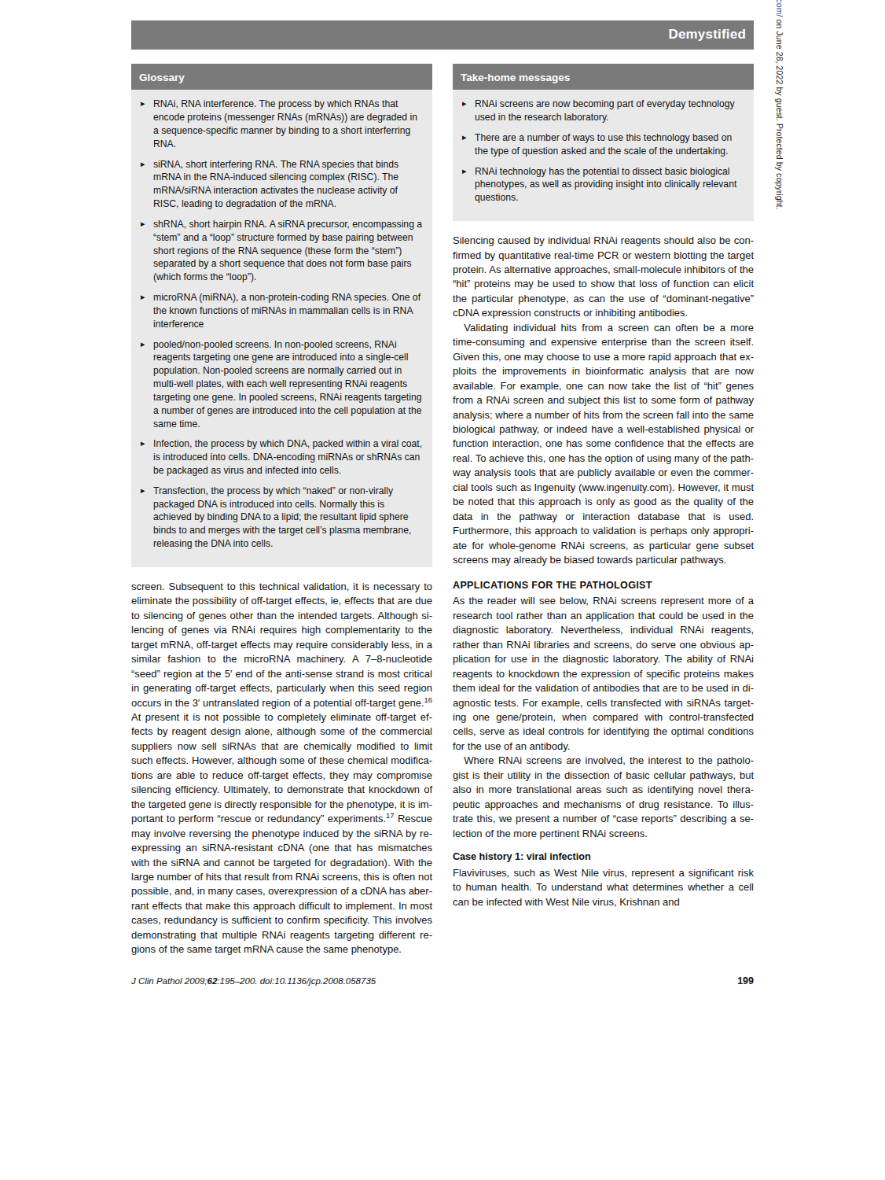Demystified
J Clin Pathol: first published as 10.1136/jcp.2008.058735 on 6 January 2009. Downloaded from http://jcp.bmj.com/ on June 28, 2022 by guest. Protected by copyright.
Glossary
RNAi, RNA interference. The process by which RNAs that encode proteins (messenger RNAs (mRNAs)) are degraded in a sequence-specific manner by binding to a short interferring RNA.
siRNA, short interfering RNA. The RNA species that binds mRNA in the RNA-induced silencing complex (RISC). The mRNA/siRNA interaction activates the nuclease activity of RISC, leading to degradation of the mRNA.
shRNA, short hairpin RNA. A siRNA precursor, encompassing a “stem” and a “loop” structure formed by base pairing between short regions of the RNA sequence (these form the “stem”) separated by a short sequence that does not form base pairs (which forms the “loop”).
microRNA (miRNA), a non-protein-coding RNA species. One of the known functions of miRNAs in mammalian cells is in RNA interference
pooled/non-pooled screens. In non-pooled screens, RNAi reagents targeting one gene are introduced into a single-cell population. Non-pooled screens are normally carried out in multi-well plates, with each well representing RNAi reagents targeting one gene. In pooled screens, RNAi reagents targeting a number of genes are introduced into the cell population at the same time.
Infection, the process by which DNA, packed within a viral coat, is introduced into cells. DNA-encoding miRNAs or shRNAs can be packaged as virus and infected into cells.
Transfection, the process by which “naked” or non-virally packaged DNA is introduced into cells. Normally this is achieved by binding DNA to a lipid; the resultant lipid sphere binds to and merges with the target cell’s plasma membrane, releasing the DNA into cells.
screen. Subsequent to this technical validation, it is necessary to eliminate the possibility of off-target effects, ie, effects that are due to silencing of genes other than the intended targets. Although silencing of genes via RNAi requires high complementarity to the target mRNA, off-target effects may require considerably less, in a similar fashion to the microRNA machinery. A 7–8-nucleotide “seed” region at the 5′ end of the anti-sense strand is most critical in generating off-target effects, particularly when this seed region occurs in the 3′ untranslated region of a potential off-target gene.16 At present it is not possible to completely eliminate off-target effects by reagent design alone, although some of the commercial suppliers now sell siRNAs that are chemically modified to limit such effects. However, although some of these chemical modifications are able to reduce off-target effects, they may compromise silencing efficiency. Ultimately, to demonstrate that knockdown of the targeted gene is directly responsible for the phenotype, it is important to perform “rescue or redundancy” experiments.17 Rescue may involve reversing the phenotype induced by the siRNA by re-expressing an siRNA-resistant cDNA (one that has mismatches with the siRNA and cannot be targeted for degradation). With the large number of hits that result from RNAi screens, this is often not possible, and, in many cases, overexpression of a cDNA has aberrant effects that make this approach difficult to implement. In most cases, redundancy is sufficient to confirm specificity. This involves demonstrating that multiple RNAi reagents targeting different regions of the same target mRNA cause the same phenotype.
Take-home messages
RNAi screens are now becoming part of everyday technology used in the research laboratory.
There are a number of ways to use this technology based on the type of question asked and the scale of the undertaking.
RNAi technology has the potential to dissect basic biological phenotypes, as well as providing insight into clinically relevant questions.
Silencing caused by individual RNAi reagents should also be confirmed by quantitative real-time PCR or western blotting the target protein. As alternative approaches, small-molecule inhibitors of the “hit” proteins may be used to show that loss of function can elicit the particular phenotype, as can the use of “dominant-negative” cDNA expression constructs or inhibiting antibodies.
Validating individual hits from a screen can often be a more time-consuming and expensive enterprise than the screen itself. Given this, one may choose to use a more rapid approach that exploits the improvements in bioinformatic analysis that are now available. For example, one can now take the list of “hit” genes from a RNAi screen and subject this list to some form of pathway analysis; where a number of hits from the screen fall into the same biological pathway, or indeed have a well-established physical or function interaction, one has some confidence that the effects are real. To achieve this, one has the option of using many of the pathway analysis tools that are publicly available or even the commercial tools such as Ingenuity (www.ingenuity.com). However, it must be noted that this approach is only as good as the quality of the data in the pathway or interaction database that is used. Furthermore, this approach to validation is perhaps only appropriate for whole-genome RNAi screens, as particular gene subset screens may already be biased towards particular pathways.
Applications for the pathologist
As the reader will see below, RNAi screens represent more of a research tool rather than an application that could be used in the diagnostic laboratory. Nevertheless, individual RNAi reagents, rather than RNAi libraries and screens, do serve one obvious application for use in the diagnostic laboratory. The ability of RNAi reagents to knockdown the expression of specific proteins makes them ideal for the validation of antibodies that are to be used in diagnostic tests. For example, cells transfected with siRNAs targeting one gene/protein, when compared with control-transfected cells, serve as ideal controls for identifying the optimal conditions for the use of an antibody.
Where RNAi screens are involved, the interest to the pathologist is their utility in the dissection of basic cellular pathways, but also in more translational areas such as identifying novel therapeutic approaches and mechanisms of drug resistance. To illustrate this, we present a number of “case reports” describing a selection of the more pertinent RNAi screens.
Case history 1: viral infection
Flaviviruses, such as West Nile virus, represent a significant risk to human health. To understand what determines whether a cell can be infected with West Nile virus, Krishnan and
J Clin Pathol 2009;62:195–200. doi:10.1136/jcp.2008.058735
199